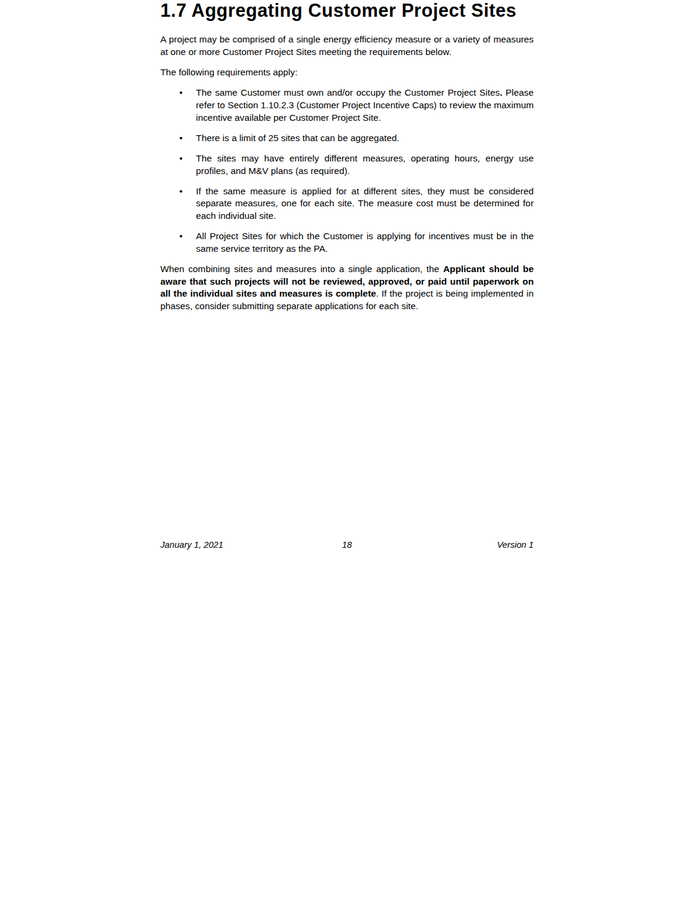1.7 Aggregating Customer Project Sites
A project may be comprised of a single energy efficiency measure or a variety of measures at one or more Customer Project Sites meeting the requirements below.
The following requirements apply:
The same Customer must own and/or occupy the Customer Project Sites. Please refer to Section 1.10.2.3 (Customer Project Incentive Caps) to review the maximum incentive available per Customer Project Site.
There is a limit of 25 sites that can be aggregated.
The sites may have entirely different measures, operating hours, energy use profiles, and M&V plans (as required).
If the same measure is applied for at different sites, they must be considered separate measures, one for each site. The measure cost must be determined for each individual site.
All Project Sites for which the Customer is applying for incentives must be in the same service territory as the PA.
When combining sites and measures into a single application, the Applicant should be aware that such projects will not be reviewed, approved, or paid until paperwork on all the individual sites and measures is complete. If the project is being implemented in phases, consider submitting separate applications for each site.
| January 1, 2021 | 18 | Version 1 |